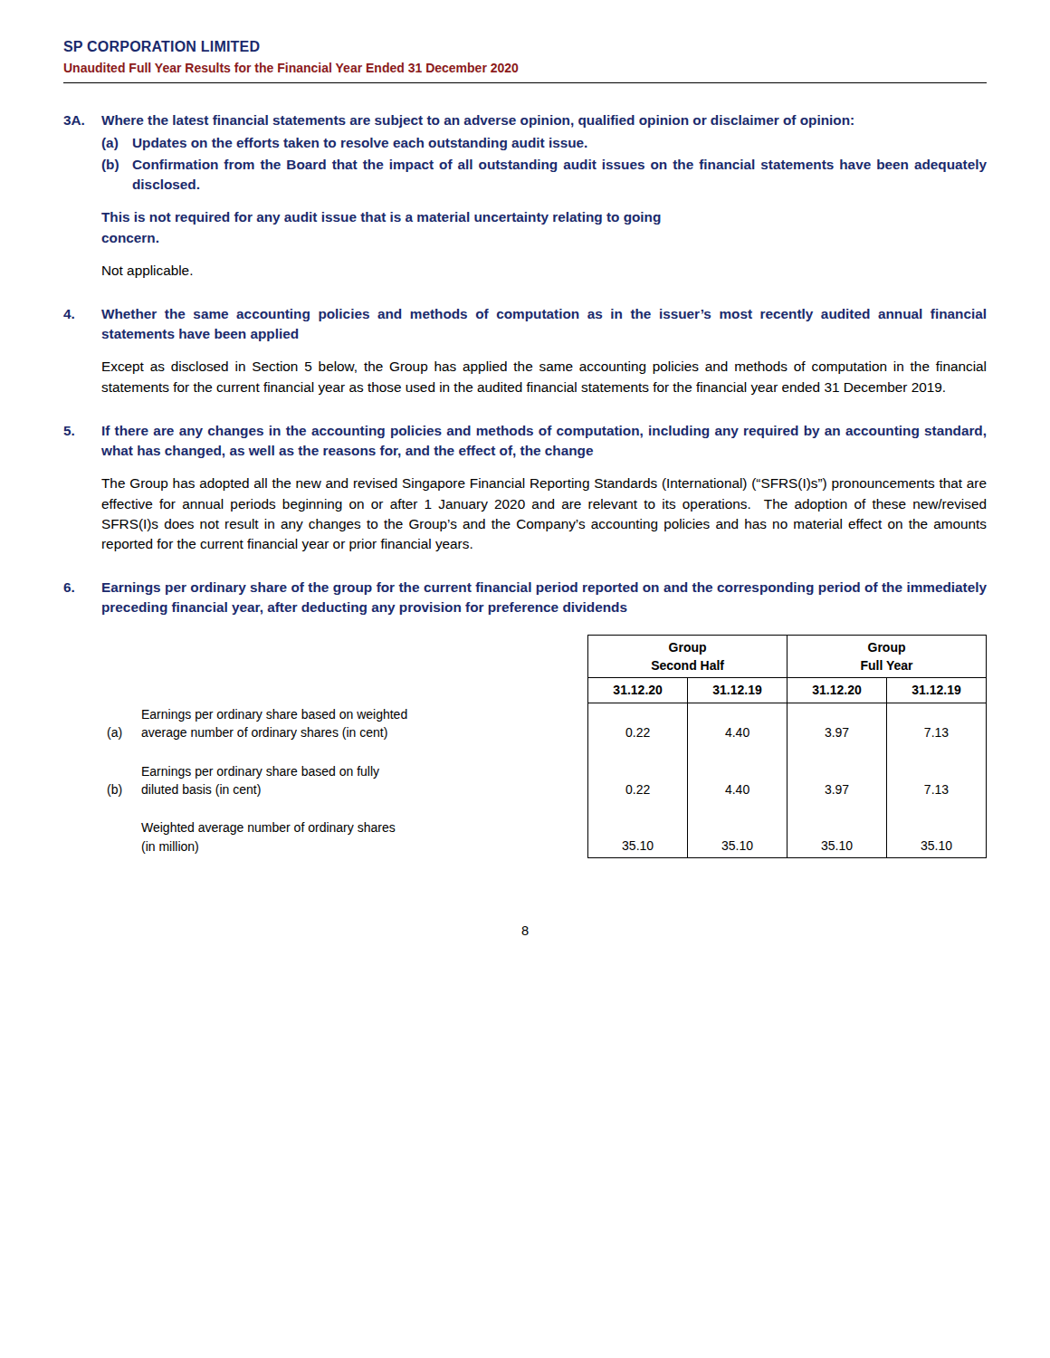SP CORPORATION LIMITED
Unaudited Full Year Results for the Financial Year Ended 31 December 2020
3A.
Where the latest financial statements are subject to an adverse opinion, qualified opinion or disclaimer of opinion:
(a) Updates on the efforts taken to resolve each outstanding audit issue.
(b) Confirmation from the Board that the impact of all outstanding audit issues on the financial statements have been adequately disclosed.
This is not required for any audit issue that is a material uncertainty relating to going
concern.
Not applicable.
4.
Whether the same accounting policies and methods of computation as in the issuer’s most recently audited annual financial statements have been applied
Except as disclosed in Section 5 below, the Group has applied the same accounting policies and methods of computation in the financial statements for the current financial year as those used in the audited financial statements for the financial year ended 31 December 2019.
5.
If there are any changes in the accounting policies and methods of computation, including any required by an accounting standard, what has changed, as well as the reasons for, and the effect of, the change
The Group has adopted all the new and revised Singapore Financial Reporting Standards (International) (“SFRS(I)s”) pronouncements that are effective for annual periods beginning on or after 1 January 2020 and are relevant to its operations. The adoption of these new/revised SFRS(I)s does not result in any changes to the Group’s and the Company’s accounting policies and has no material effect on the amounts reported for the current financial year or prior financial years.
6.
Earnings per ordinary share of the group for the current financial period reported on and the corresponding period of the immediately preceding financial year, after deducting any provision for preference dividends
| | | Group Second Half | Group Full Year |
| | | 31.12.20 | 31.12.19 | 31.12.20 | 31.12.19 |
| (a) | Earnings per ordinary share based on weighted average number of ordinary shares (in cent) | 0.22 | 4.40 | 3.97 | 7.13 |
| (b) | Earnings per ordinary share based on fully diluted basis (in cent) | 0.22 | 4.40 | 3.97 | 7.13 |
| | Weighted average number of ordinary shares (in million) | 35.10 | 35.10 | 35.10 | 35.10 |
8